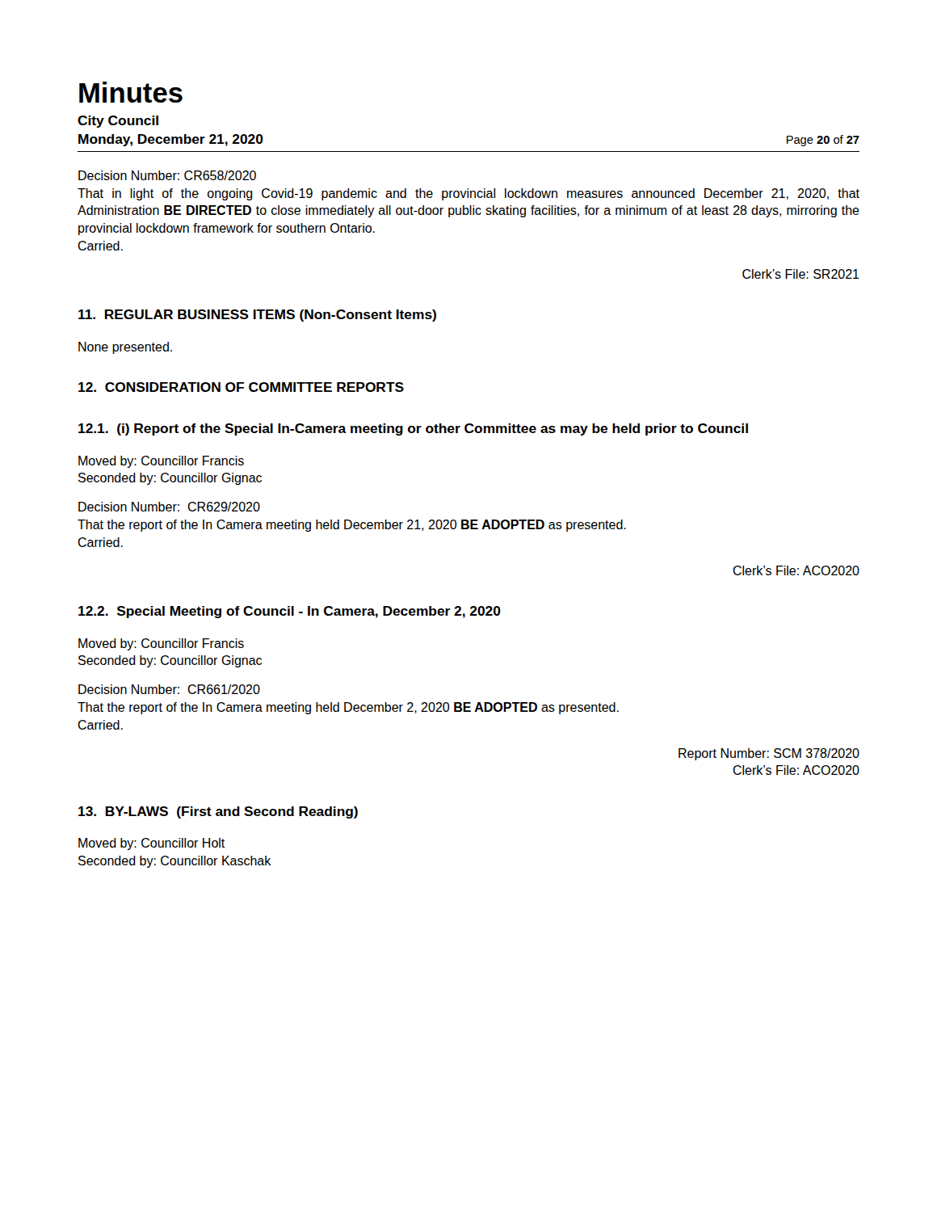Minutes
City Council
Monday, December 21, 2020 Page 20 of 27
Decision Number: CR658/2020
That in light of the ongoing Covid-19 pandemic and the provincial lockdown measures announced December 21, 2020, that Administration BE DIRECTED to close immediately all out-door public skating facilities, for a minimum of at least 28 days, mirroring the provincial lockdown framework for southern Ontario.
Carried.
Clerk’s File: SR2021
11. REGULAR BUSINESS ITEMS (Non-Consent Items)
None presented.
12. CONSIDERATION OF COMMITTEE REPORTS
12.1. (i) Report of the Special In-Camera meeting or other Committee as may be held prior to Council
Moved by: Councillor Francis
Seconded by: Councillor Gignac
Decision Number: CR629/2020
That the report of the In Camera meeting held December 21, 2020 BE ADOPTED as presented.
Carried.
Clerk’s File: ACO2020
12.2. Special Meeting of Council - In Camera, December 2, 2020
Moved by: Councillor Francis
Seconded by: Councillor Gignac
Decision Number: CR661/2020
That the report of the In Camera meeting held December 2, 2020 BE ADOPTED as presented.
Carried.
Report Number: SCM 378/2020
Clerk’s File: ACO2020
13. BY-LAWS (First and Second Reading)
Moved by: Councillor Holt
Seconded by: Councillor Kaschak